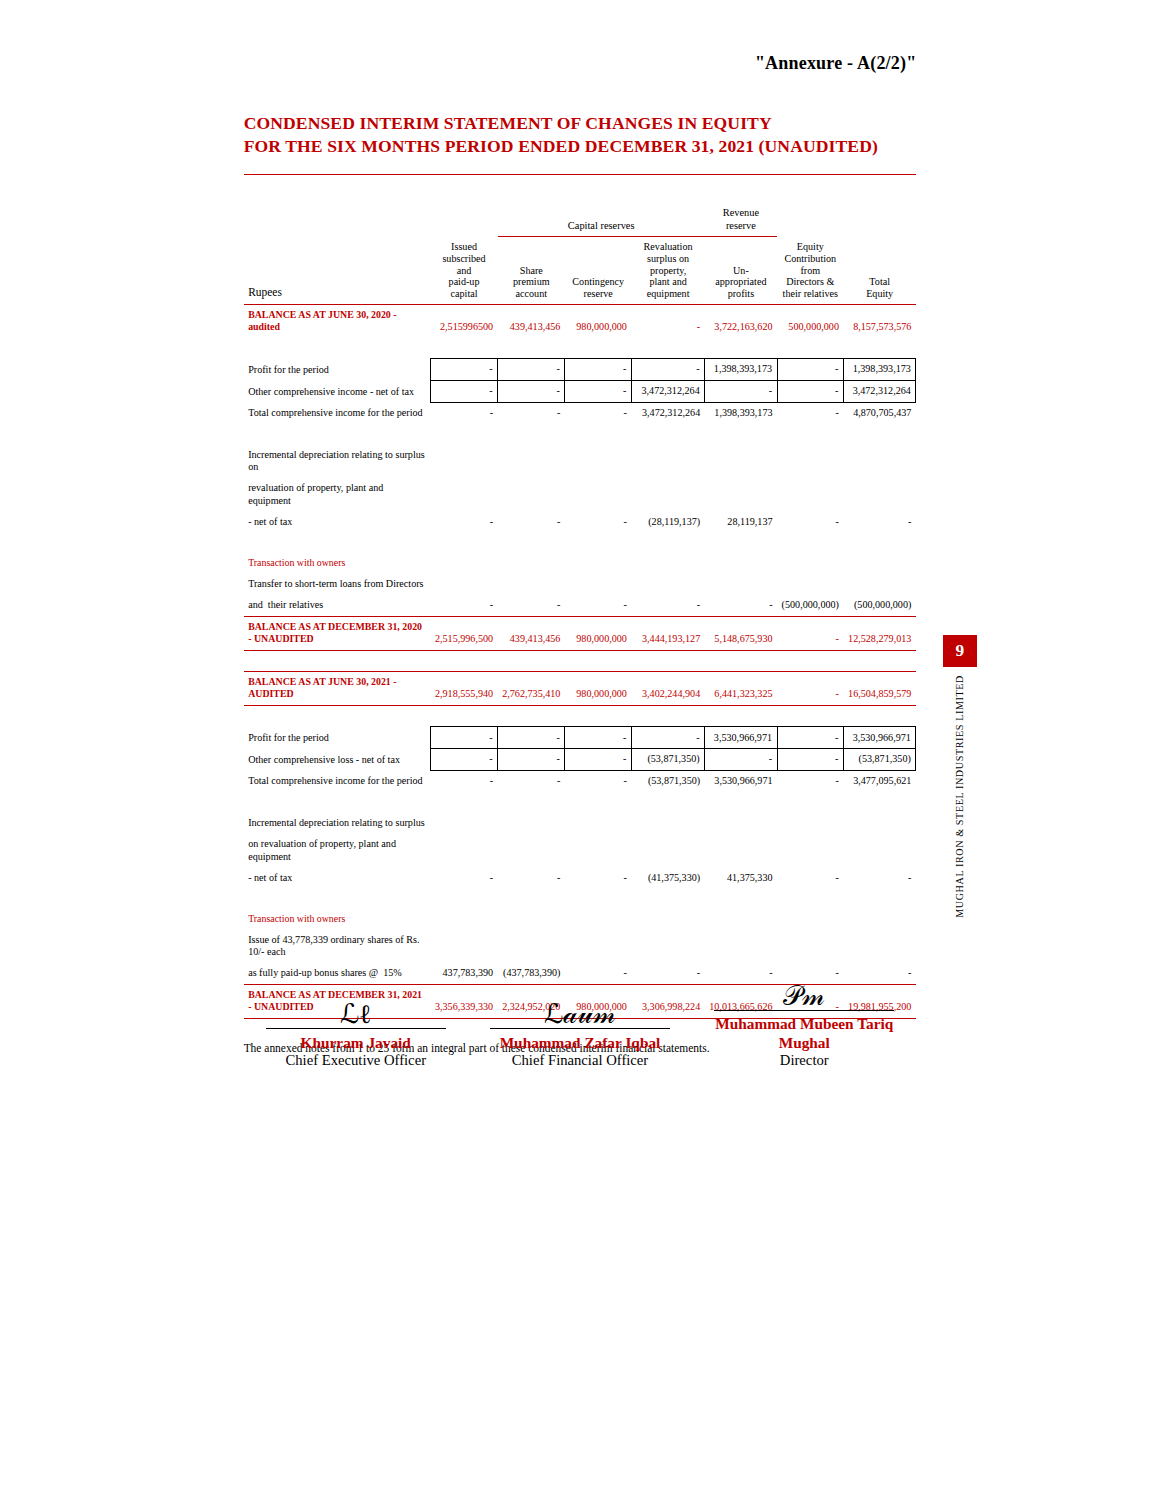"Annexure - A(2/2)"
CONDENSED INTERIM STATEMENT OF CHANGES IN EQUITY
FOR THE SIX MONTHS PERIOD ENDED DECEMBER 31, 2021 (UNAUDITED)
| | | Capital reserves | Revenue reserve | | |
| Rupees | Issued subscribed and paid-up capital | Share premium account | Contingency reserve | Revaluation surplus on property, plant and equipment | Un-appropriated profits | Equity Contribution from Directors & their relatives | Total Equity |
| BALANCE AS AT JUNE 30, 2020 - audited | 2,515996500 | 439,413,456 | 980,000,000 | - | 3,722,163,620 | 500,000,000 | 8,157,573,576 |
| Profit for the period | - | - | - | - | 1,398,393,173 | - | 1,398,393,173 |
| Other comprehensive income - net of tax | - | - | - | 3,472,312,264 | - | - | 3,472,312,264 |
| Total comprehensive income for the period | - | - | - | 3,472,312,264 | 1,398,393,173 | - | 4,870,705,437 |
| Incremental depreciation relating to surplus on | |
| revaluation of property, plant and equipment | |
| - net of tax | - | - | - | (28,119,137) | 28,119,137 | - | - |
| Transaction with owners | |
| Transfer to short-term loans from Directors | |
| and their relatives | - | - | - | - | - | (500,000,000) | (500,000,000) |
| BALANCE AS AT DECEMBER 31, 2020 - UNAUDITED | 2,515,996,500 | 439,413,456 | 980,000,000 | 3,444,193,127 | 5,148,675,930 | - | 12,528,279,013 |
| BALANCE AS AT JUNE 30, 2021 - AUDITED | 2,918,555,940 | 2,762,735,410 | 980,000,000 | 3,402,244,904 | 6,441,323,325 | - | 16,504,859,579 |
| Profit for the period | - | - | - | - | 3,530,966,971 | - | 3,530,966,971 |
| Other comprehensive loss - net of tax | - | - | - | (53,871,350) | - | - | (53,871,350) |
| Total comprehensive income for the period | - | - | - | (53,871,350) | 3,530,966,971 | - | 3,477,095,621 |
| Incremental depreciation relating to surplus | |
| on revaluation of property, plant and equipment | |
| - net of tax | - | - | - | (41,375,330) | 41,375,330 | - | - |
| Transaction with owners | |
| Issue of 43,778,339 ordinary shares of Rs. 10/- each | |
| as fully paid-up bonus shares @ 15% | 437,783,390 | (437,783,390) | - | - | - | - | - |
| BALANCE AS AT DECEMBER 31, 2021 - UNAUDITED | 3,356,339,330 | 2,324,952,020 | 980,000,000 | 3,306,998,224 | 10,013,665,626 | - | 19,981,955,200 |
The annexed notes from 1 to 25 form an integral part of these condensed interim financial statements.
9
MUGHAL IRON & STEEL INDUSTRIES LIMITED
| ℒℓ Khurram Javaid Chief Executive Officer | ℒ𝒶𝓊𝓂 Muhammad Zafar Iqbal Chief Financial Officer | 𝒫𝓂 Muhammad Mubeen Tariq Mughal Director |